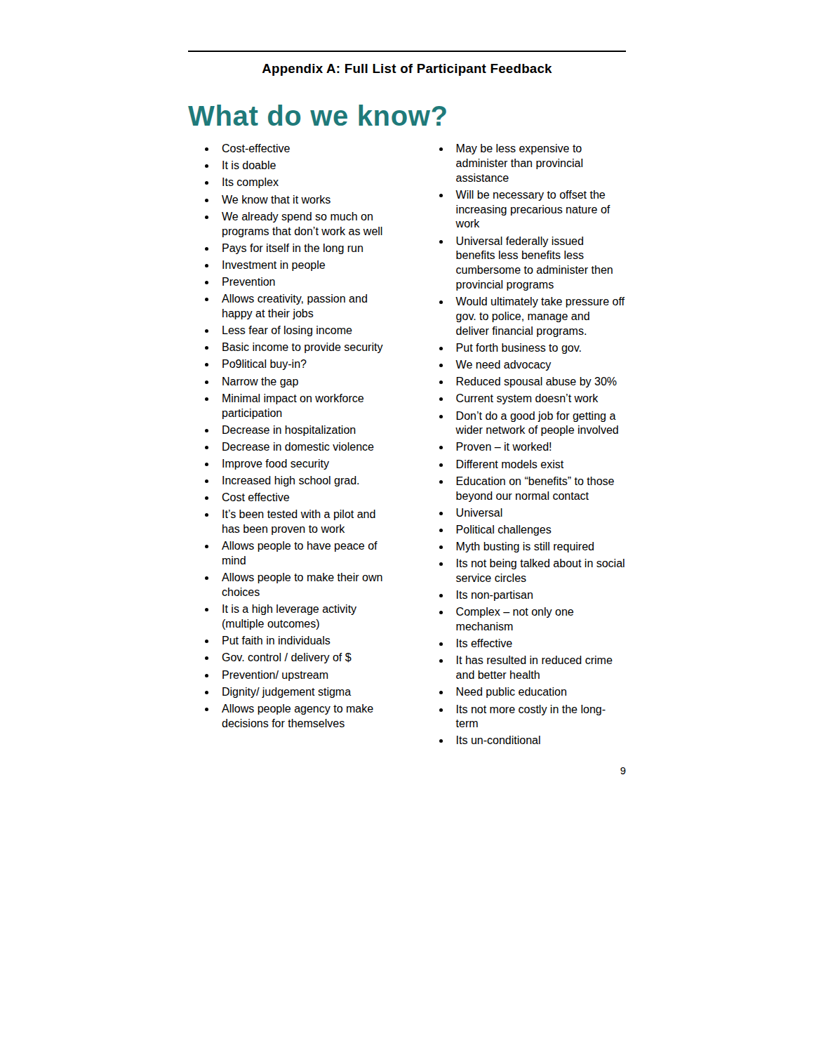Appendix A: Full List of Participant Feedback
What do we know?
Cost-effective
It is doable
Its complex
We know that it works
We already spend so much on programs that don’t work as well
Pays for itself in the long run
Investment in people
Prevention
Allows creativity, passion and happy at their jobs
Less fear of losing income
Basic income to provide security
Po9litical buy-in?
Narrow the gap
Minimal impact on workforce participation
Decrease in hospitalization
Decrease in domestic violence
Improve food security
Increased high school grad.
Cost effective
It’s been tested with a pilot and has been proven to work
Allows people to have peace of mind
Allows people to make their own choices
It is a high leverage activity (multiple outcomes)
Put faith in individuals
Gov. control / delivery of $
Prevention/ upstream
Dignity/ judgement stigma
Allows people agency to make decisions for themselves
May be less expensive to administer than provincial assistance
Will be necessary to offset the increasing precarious nature of work
Universal federally issued benefits less benefits less cumbersome to administer then provincial programs
Would ultimately take pressure off gov. to police, manage and deliver financial programs.
Put forth business to gov.
We need advocacy
Reduced spousal abuse by 30%
Current system doesn’t work
Don’t do a good job for getting a wider network of people involved
Proven – it worked!
Different models exist
Education on “benefits” to those beyond our normal contact
Universal
Political challenges
Myth busting is still required
Its not being talked about in social service circles
Its non-partisan
Complex – not only one mechanism
Its effective
It has resulted in reduced crime and better health
Need public education
Its not more costly in the long-term
Its un-conditional
9